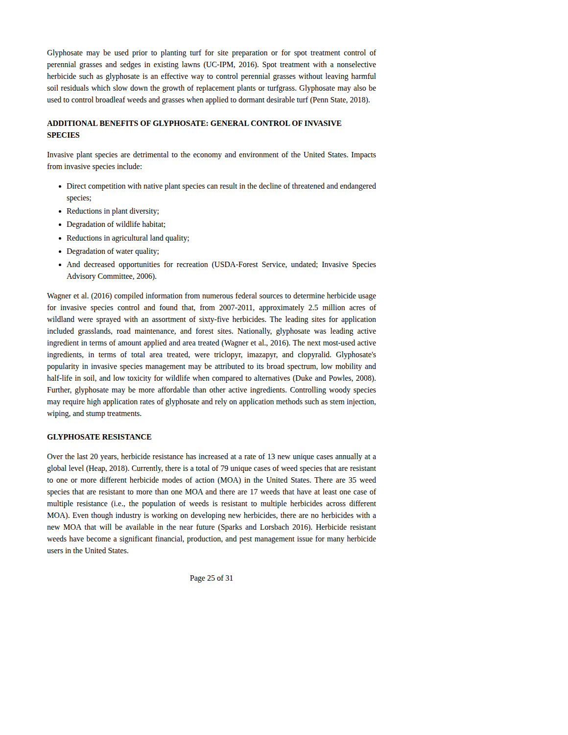Glyphosate may be used prior to planting turf for site preparation or for spot treatment control of perennial grasses and sedges in existing lawns (UC-IPM, 2016). Spot treatment with a nonselective herbicide such as glyphosate is an effective way to control perennial grasses without leaving harmful soil residuals which slow down the growth of replacement plants or turfgrass. Glyphosate may also be used to control broadleaf weeds and grasses when applied to dormant desirable turf (Penn State, 2018).
Additional Benefits of Glyphosate: General Control of Invasive Species
Invasive plant species are detrimental to the economy and environment of the United States. Impacts from invasive species include:
Direct competition with native plant species can result in the decline of threatened and endangered species;
Reductions in plant diversity;
Degradation of wildlife habitat;
Reductions in agricultural land quality;
Degradation of water quality;
And decreased opportunities for recreation (USDA-Forest Service, undated; Invasive Species Advisory Committee, 2006).
Wagner et al. (2016) compiled information from numerous federal sources to determine herbicide usage for invasive species control and found that, from 2007-2011, approximately 2.5 million acres of wildland were sprayed with an assortment of sixty-five herbicides. The leading sites for application included grasslands, road maintenance, and forest sites. Nationally, glyphosate was leading active ingredient in terms of amount applied and area treated (Wagner et al., 2016). The next most-used active ingredients, in terms of total area treated, were triclopyr, imazapyr, and clopyralid. Glyphosate's popularity in invasive species management may be attributed to its broad spectrum, low mobility and half-life in soil, and low toxicity for wildlife when compared to alternatives (Duke and Powles, 2008). Further, glyphosate may be more affordable than other active ingredients. Controlling woody species may require high application rates of glyphosate and rely on application methods such as stem injection, wiping, and stump treatments.
Glyphosate Resistance
Over the last 20 years, herbicide resistance has increased at a rate of 13 new unique cases annually at a global level (Heap, 2018). Currently, there is a total of 79 unique cases of weed species that are resistant to one or more different herbicide modes of action (MOA) in the United States. There are 35 weed species that are resistant to more than one MOA and there are 17 weeds that have at least one case of multiple resistance (i.e., the population of weeds is resistant to multiple herbicides across different MOA). Even though industry is working on developing new herbicides, there are no herbicides with a new MOA that will be available in the near future (Sparks and Lorsbach 2016). Herbicide resistant weeds have become a significant financial, production, and pest management issue for many herbicide users in the United States.
Page 25 of 31